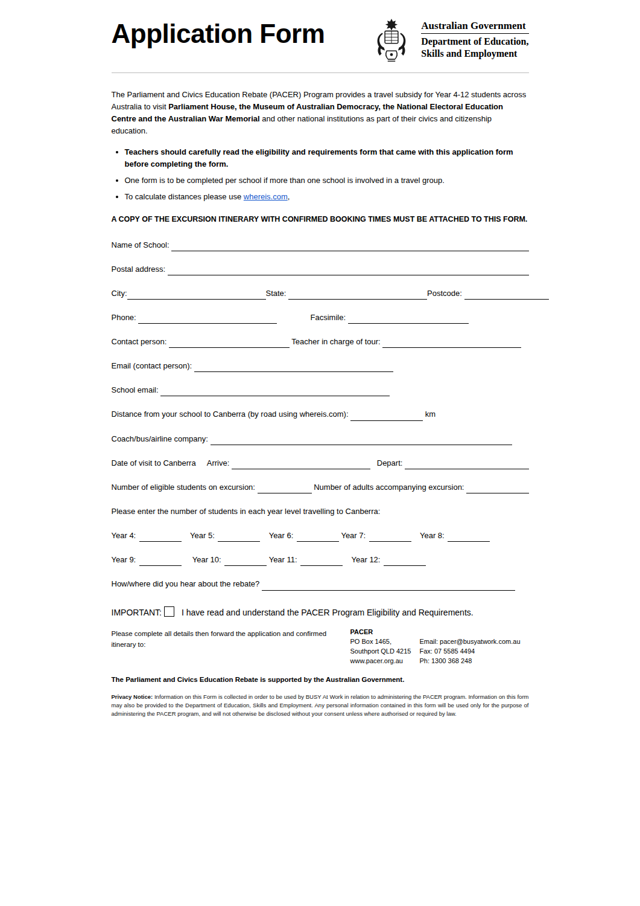Application Form
Australian Government
Department of Education,
Skills and Employment
The Parliament and Civics Education Rebate (PACER) Program provides a travel subsidy for Year 4-12 students across Australia to visit Parliament House, the Museum of Australian Democracy, the National Electoral Education Centre and the Australian War Memorial and other national institutions as part of their civics and citizenship education.
Teachers should carefully read the eligibility and requirements form that came with this application form before completing the form.
One form is to be completed per school if more than one school is involved in a travel group.
To calculate distances please use whereis.com,
A COPY OF THE EXCURSION ITINERARY WITH CONFIRMED BOOKING TIMES MUST BE ATTACHED TO THIS FORM.
Name of School:
Postal address:
City:
State:
Postcode:
Phone:
Facsimile:
Contact person: Teacher in charge of tour:
Email (contact person):
School email:
Distance from your school to Canberra (by road using whereis.com): km
Coach/bus/airline company:
Date of visit to Canberra Arrive: Depart:
Number of eligible students on excursion: Number of adults accompanying excursion:
Please enter the number of students in each year level travelling to Canberra:
Year 4: Year 5: Year 6: Year 7: Year 8:
Year 9: Year 10: Year 11: Year 12:
How/where did you hear about the rebate?
IMPORTANT: I have read and understand the PACER Program Eligibility and Requirements.
Please complete all details then forward the application and confirmed itinerary to:
PACER
| PO Box 1465, | Email: pacer@busyatwork.com.au |
| Southport QLD 4215 | Fax: 07 5585 4494 |
| www.pacer.org.au | Ph: 1300 368 248 |
The Parliament and Civics Education Rebate is supported by the Australian Government.
Privacy Notice: Information on this Form is collected in order to be used by BUSY At Work in relation to administering the PACER program. Information on this form may also be provided to the Department of Education, Skills and Employment. Any personal information contained in this form will be used only for the purpose of administering the PACER program, and will not otherwise be disclosed without your consent unless where authorised or required by law.